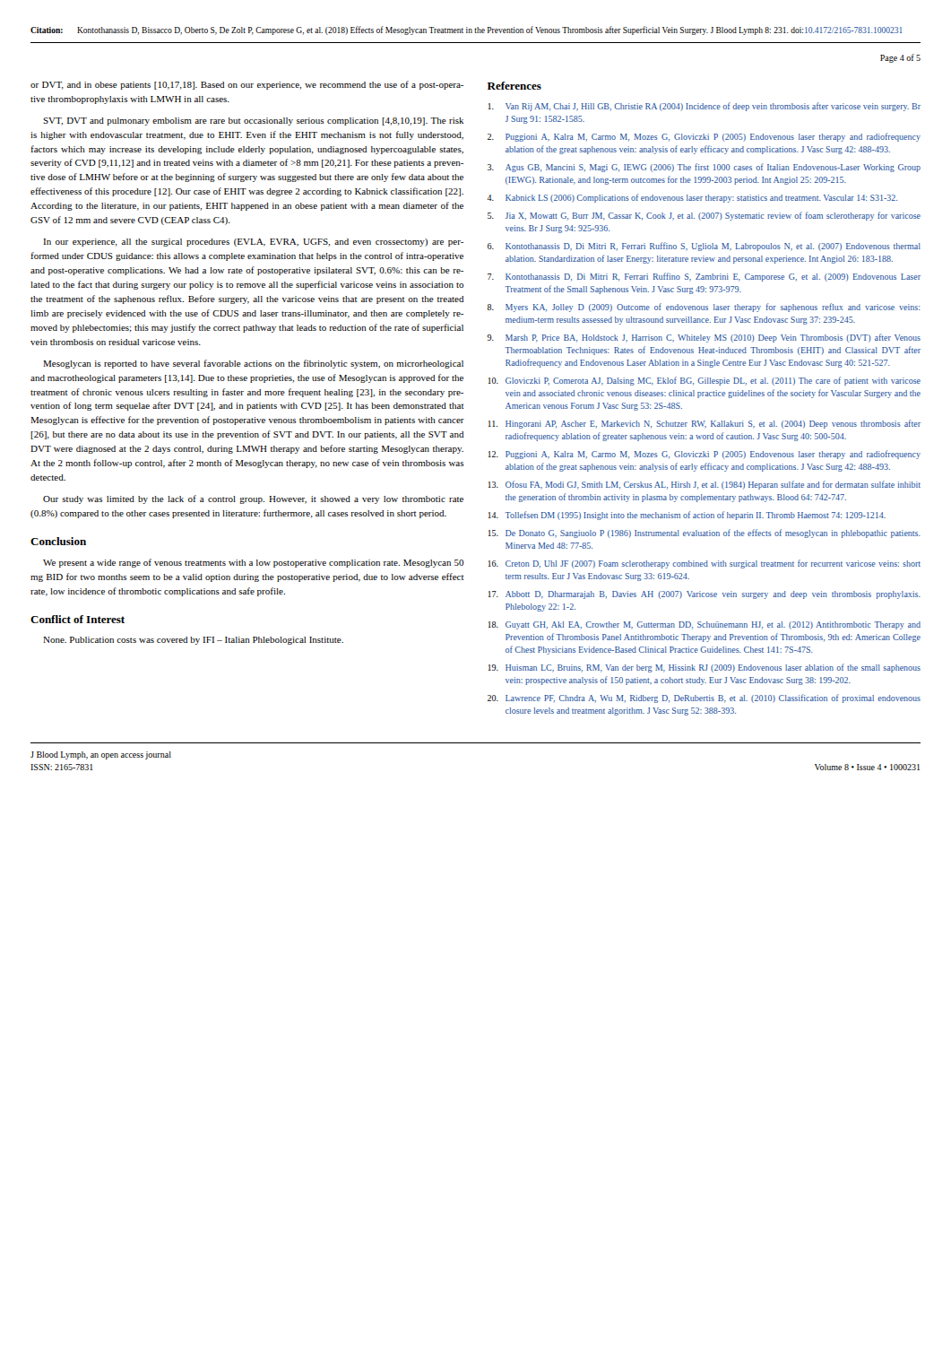Citation: Kontothanassis D, Bissacco D, Oberto S, De Zolt P, Camporese G, et al. (2018) Effects of Mesoglycan Treatment in the Prevention of Venous Thrombosis after Superficial Vein Surgery. J Blood Lymph 8: 231. doi:10.4172/2165-7831.1000231
Page 4 of 5
or DVT, and in obese patients [10,17,18]. Based on our experience, we recommend the use of a post-operative thromboprophylaxis with LMWH in all cases.
SVT, DVT and pulmonary embolism are rare but occasionally serious complication [4,8,10,19]. The risk is higher with endovascular treatment, due to EHIT. Even if the EHIT mechanism is not fully understood, factors which may increase its developing include elderly population, undiagnosed hypercoagulable states, severity of CVD [9,11,12] and in treated veins with a diameter of >8 mm [20,21]. For these patients a preventive dose of LMHW before or at the beginning of surgery was suggested but there are only few data about the effectiveness of this procedure [12]. Our case of EHIT was degree 2 according to Kabnick classification [22]. According to the literature, in our patients, EHIT happened in an obese patient with a mean diameter of the GSV of 12 mm and severe CVD (CEAP class C4).
In our experience, all the surgical procedures (EVLA, EVRA, UGFS, and even crossectomy) are performed under CDUS guidance: this allows a complete examination that helps in the control of intra-operative and post-operative complications. We had a low rate of postoperative ipsilateral SVT, 0.6%: this can be related to the fact that during surgery our policy is to remove all the superficial varicose veins in association to the treatment of the saphenous reflux. Before surgery, all the varicose veins that are present on the treated limb are precisely evidenced with the use of CDUS and laser trans-illuminator, and then are completely removed by phlebectomies; this may justify the correct pathway that leads to reduction of the rate of superficial vein thrombosis on residual varicose veins.
Mesoglycan is reported to have several favorable actions on the fibrinolytic system, on microrheological and macrotheological parameters [13,14]. Due to these proprieties, the use of Mesoglycan is approved for the treatment of chronic venous ulcers resulting in faster and more frequent healing [23], in the secondary prevention of long term sequelae after DVT [24], and in patients with CVD [25]. It has been demonstrated that Mesoglycan is effective for the prevention of postoperative venous thromboembolism in patients with cancer [26], but there are no data about its use in the prevention of SVT and DVT. In our patients, all the SVT and DVT were diagnosed at the 2 days control, during LMWH therapy and before starting Mesoglycan therapy. At the 2 month follow-up control, after 2 month of Mesoglycan therapy, no new case of vein thrombosis was detected.
Our study was limited by the lack of a control group. However, it showed a very low thrombotic rate (0.8%) compared to the other cases presented in literature: furthermore, all cases resolved in short period.
Conclusion
We present a wide range of venous treatments with a low postoperative complication rate. Mesoglycan 50 mg BID for two months seem to be a valid option during the postoperative period, due to low adverse effect rate, low incidence of thrombotic complications and safe profile.
Conflict of Interest
None. Publication costs was covered by IFI – Italian Phlebological Institute.
References
Van Rij AM, Chai J, Hill GB, Christie RA (2004) Incidence of deep vein thrombosis after varicose vein surgery. Br J Surg 91: 1582-1585.
Puggioni A, Kalra M, Carmo M, Mozes G, Gloviczki P (2005) Endovenous laser therapy and radiofrequency ablation of the great saphenous vein: analysis of early efficacy and complications. J Vasc Surg 42: 488-493.
Agus GB, Mancini S, Magi G, IEWG (2006) The first 1000 cases of Italian Endovenous-Laser Working Group (IEWG). Rationale, and long-term outcomes for the 1999-2003 period. Int Angiol 25: 209-215.
Kabnick LS (2006) Complications of endovenous laser therapy: statistics and treatment. Vascular 14: S31-32.
Jia X, Mowatt G, Burr JM, Cassar K, Cook J, et al. (2007) Systematic review of foam sclerotherapy for varicose veins. Br J Surg 94: 925-936.
Kontothanassis D, Di Mitri R, Ferrari Ruffino S, Ugliola M, Labropoulos N, et al. (2007) Endovenous thermal ablation. Standardization of laser Energy: literature review and personal experience. Int Angiol 26: 183-188.
Kontothanassis D, Di Mitri R, Ferrari Ruffino S, Zambrini E, Camporese G, et al. (2009) Endovenous Laser Treatment of the Small Saphenous Vein. J Vasc Surg 49: 973-979.
Myers KA, Jolley D (2009) Outcome of endovenous laser therapy for saphenous reflux and varicose veins: medium-term results assessed by ultrasound surveillance. Eur J Vasc Endovasc Surg 37: 239-245.
Marsh P, Price BA, Holdstock J, Harrison C, Whiteley MS (2010) Deep Vein Thrombosis (DVT) after Venous Thermoablation Techniques: Rates of Endovenous Heat-induced Thrombosis (EHIT) and Classical DVT after Radiofrequency and Endovenous Laser Ablation in a Single Centre Eur J Vasc Endovasc Surg 40: 521-527.
Gloviczki P, Comerota AJ, Dalsing MC, Eklof BG, Gillespie DL, et al. (2011) The care of patient with varicose vein and associated chronic venous diseases: clinical practice guidelines of the society for Vascular Surgery and the American venous Forum J Vasc Surg 53: 2S-48S.
Hingorani AP, Ascher E, Markevich N, Schutzer RW, Kallakuri S, et al. (2004) Deep venous thrombosis after radiofrequency ablation of greater saphenous vein: a word of caution. J Vasc Surg 40: 500-504.
Puggioni A, Kalra M, Carmo M, Mozes G, Gloviczki P (2005) Endovenous laser therapy and radiofrequency ablation of the great saphenous vein: analysis of early efficacy and complications. J Vasc Surg 42: 488-493.
Ofosu FA, Modi GJ, Smith LM, Cerskus AL, Hirsh J, et al. (1984) Heparan sulfate and for dermatan sulfate inhibit the generation of thrombin activity in plasma by complementary pathways. Blood 64: 742-747.
Tollefsen DM (1995) Insight into the mechanism of action of heparin II. Thromb Haemost 74: 1209-1214.
De Donato G, Sangiuolo P (1986) Instrumental evaluation of the effects of mesoglycan in phlebopathic patients. Minerva Med 48: 77-85.
Creton D, Uhl JF (2007) Foam sclerotherapy combined with surgical treatment for recurrent varicose veins: short term results. Eur J Vas Endovasc Surg 33: 619-624.
Abbott D, Dharmarajah B, Davies AH (2007) Varicose vein surgery and deep vein thrombosis prophylaxis. Phlebology 22: 1-2.
Guyatt GH, Akl EA, Crowther M, Gutterman DD, Schuünemann HJ, et al. (2012) Antithrombotic Therapy and Prevention of Thrombosis Panel Antithrombotic Therapy and Prevention of Thrombosis, 9th ed: American College of Chest Physicians Evidence-Based Clinical Practice Guidelines. Chest 141: 7S-47S.
Huisman LC, Bruins, RM, Van der berg M, Hissink RJ (2009) Endovenous laser ablation of the small saphenous vein: prospective analysis of 150 patient, a cohort study. Eur J Vasc Endovasc Surg 38: 199-202.
Lawrence PF, Chndra A, Wu M, Ridberg D, DeRubertis B, et al. (2010) Classification of proximal endovenous closure levels and treatment algorithm. J Vasc Surg 52: 388-393.
J Blood Lymph, an open access journal
ISSN: 2165-7831
Volume 8 • Issue 4 • 1000231